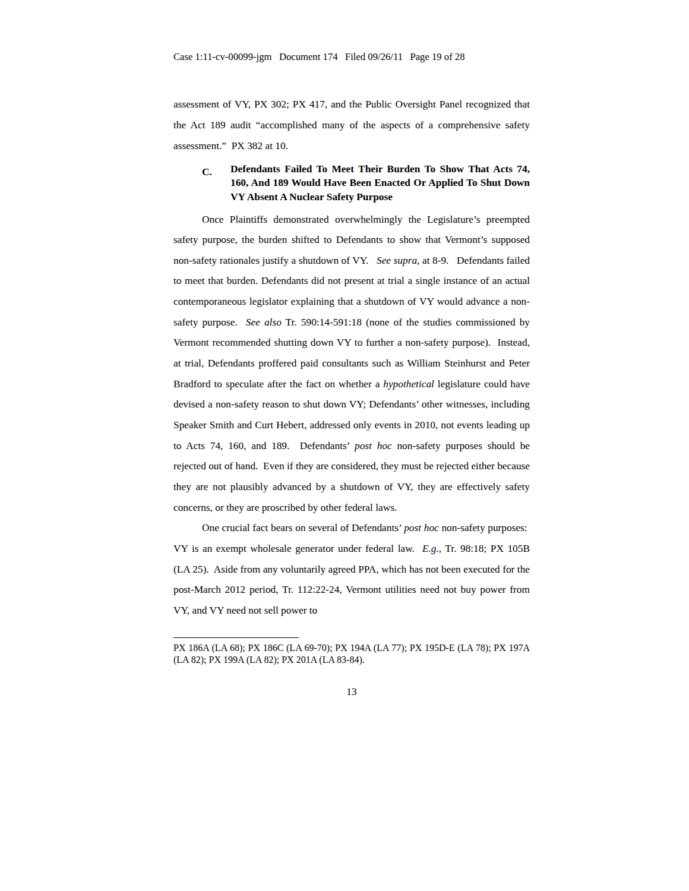Case 1:11-cv-00099-jgm Document 174 Filed 09/26/11 Page 19 of 28
assessment of VY, PX 302; PX 417, and the Public Oversight Panel recognized that the Act 189 audit “accomplished many of the aspects of a comprehensive safety assessment.” PX 382 at 10.
C.
Defendants Failed To Meet Their Burden To Show That Acts 74, 160, And 189 Would Have Been Enacted Or Applied To Shut Down VY Absent A Nuclear Safety Purpose
Once Plaintiffs demonstrated overwhelmingly the Legislature’s preempted safety purpose, the burden shifted to Defendants to show that Vermont’s supposed non-safety rationales justify a shutdown of VY. See supra, at 8-9. Defendants failed to meet that burden. Defendants did not present at trial a single instance of an actual contemporaneous legislator explaining that a shutdown of VY would advance a non-safety purpose. See also Tr. 590:14-591:18 (none of the studies commissioned by Vermont recommended shutting down VY to further a non-safety purpose). Instead, at trial, Defendants proffered paid consultants such as William Steinhurst and Peter Bradford to speculate after the fact on whether a hypothetical legislature could have devised a non-safety reason to shut down VY; Defendants’ other witnesses, including Speaker Smith and Curt Hebert, addressed only events in 2010, not events leading up to Acts 74, 160, and 189. Defendants’ post hoc non-safety purposes should be rejected out of hand. Even if they are considered, they must be rejected either because they are not plausibly advanced by a shutdown of VY, they are effectively safety concerns, or they are proscribed by other federal laws.
One crucial fact bears on several of Defendants’ post hoc non-safety purposes: VY is an exempt wholesale generator under federal law. E.g., Tr. 98:18; PX 105B (LA 25). Aside from any voluntarily agreed PPA, which has not been executed for the post-March 2012 period, Tr. 112:22-24, Vermont utilities need not buy power from VY, and VY need not sell power to
PX 186A (LA 68); PX 186C (LA 69-70); PX 194A (LA 77); PX 195D-E (LA 78); PX 197A (LA 82); PX 199A (LA 82); PX 201A (LA 83-84).
13